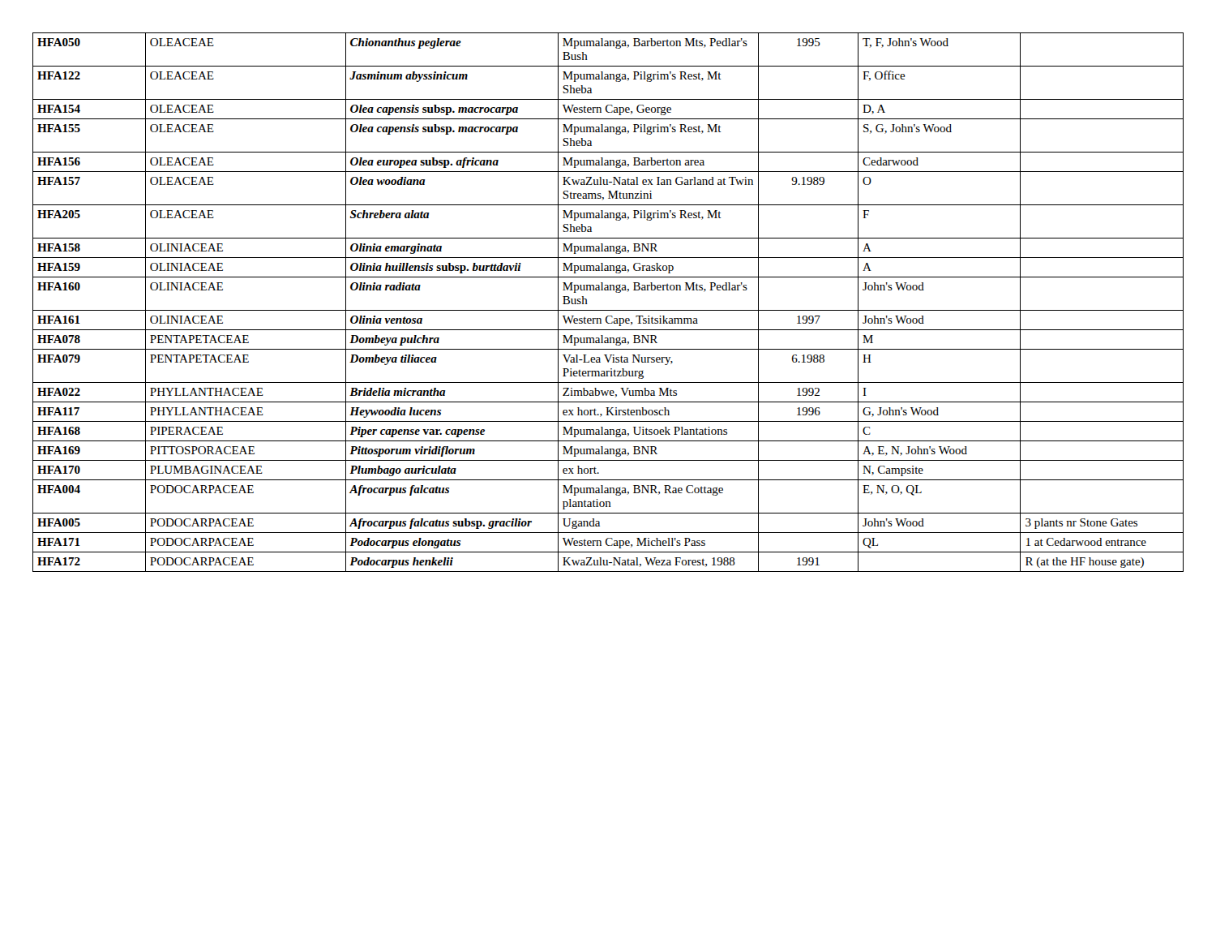| HFA050 | OLEACEAE | Chionanthus peglerae | Mpumalanga, Barberton Mts, Pedlar's Bush | 1995 | T, F, John's Wood | |
| HFA122 | OLEACEAE | Jasminum abyssinicum | Mpumalanga, Pilgrim's Rest, Mt Sheba | | F, Office | |
| HFA154 | OLEACEAE | Olea capensis subsp. macrocarpa | Western Cape, George | | D, A | |
| HFA155 | OLEACEAE | Olea capensis subsp. macrocarpa | Mpumalanga, Pilgrim's Rest, Mt Sheba | | S, G, John's Wood | |
| HFA156 | OLEACEAE | Olea europea subsp. africana | Mpumalanga, Barberton area | | Cedarwood | |
| HFA157 | OLEACEAE | Olea woodiana | KwaZulu-Natal ex Ian Garland at Twin Streams, Mtunzini | 9.1989 | O | |
| HFA205 | OLEACEAE | Schrebera alata | Mpumalanga, Pilgrim's Rest, Mt Sheba | | F | |
| HFA158 | OLINIACEAE | Olinia emarginata | Mpumalanga, BNR | | A | |
| HFA159 | OLINIACEAE | Olinia huillensis subsp. burttdavii | Mpumalanga, Graskop | | A | |
| HFA160 | OLINIACEAE | Olinia radiata | Mpumalanga, Barberton Mts, Pedlar's Bush | | John's Wood | |
| HFA161 | OLINIACEAE | Olinia ventosa | Western Cape, Tsitsikamma | 1997 | John's Wood | |
| HFA078 | PENTAPETACEAE | Dombeya pulchra | Mpumalanga, BNR | | M | |
| HFA079 | PENTAPETACEAE | Dombeya tiliacea | Val-Lea Vista Nursery, Pietermaritzburg | 6.1988 | H | |
| HFA022 | PHYLLANTHACEAE | Bridelia micrantha | Zimbabwe, Vumba Mts | 1992 | I | |
| HFA117 | PHYLLANTHACEAE | Heywoodia lucens | ex hort., Kirstenbosch | 1996 | G, John's Wood | |
| HFA168 | PIPERACEAE | Piper capense var. capense | Mpumalanga, Uitsoek Plantations | | C | |
| HFA169 | PITTOSPORACEAE | Pittosporum viridiflorum | Mpumalanga, BNR | | A, E, N, John's Wood | |
| HFA170 | PLUMBAGINACEAE | Plumbago auriculata | ex hort. | | N, Campsite | |
| HFA004 | PODOCARPACEAE | Afrocarpus falcatus | Mpumalanga, BNR, Rae Cottage plantation | | E, N, O, QL | |
| HFA005 | PODOCARPACEAE | Afrocarpus falcatus subsp. gracilior | Uganda | | John's Wood | 3 plants nr Stone Gates |
| HFA171 | PODOCARPACEAE | Podocarpus elongatus | Western Cape, Michell's Pass | | QL | 1 at Cedarwood entrance |
| HFA172 | PODOCARPACEAE | Podocarpus henkelii | KwaZulu-Natal, Weza Forest, 1988 | 1991 | | R (at the HF house gate) |